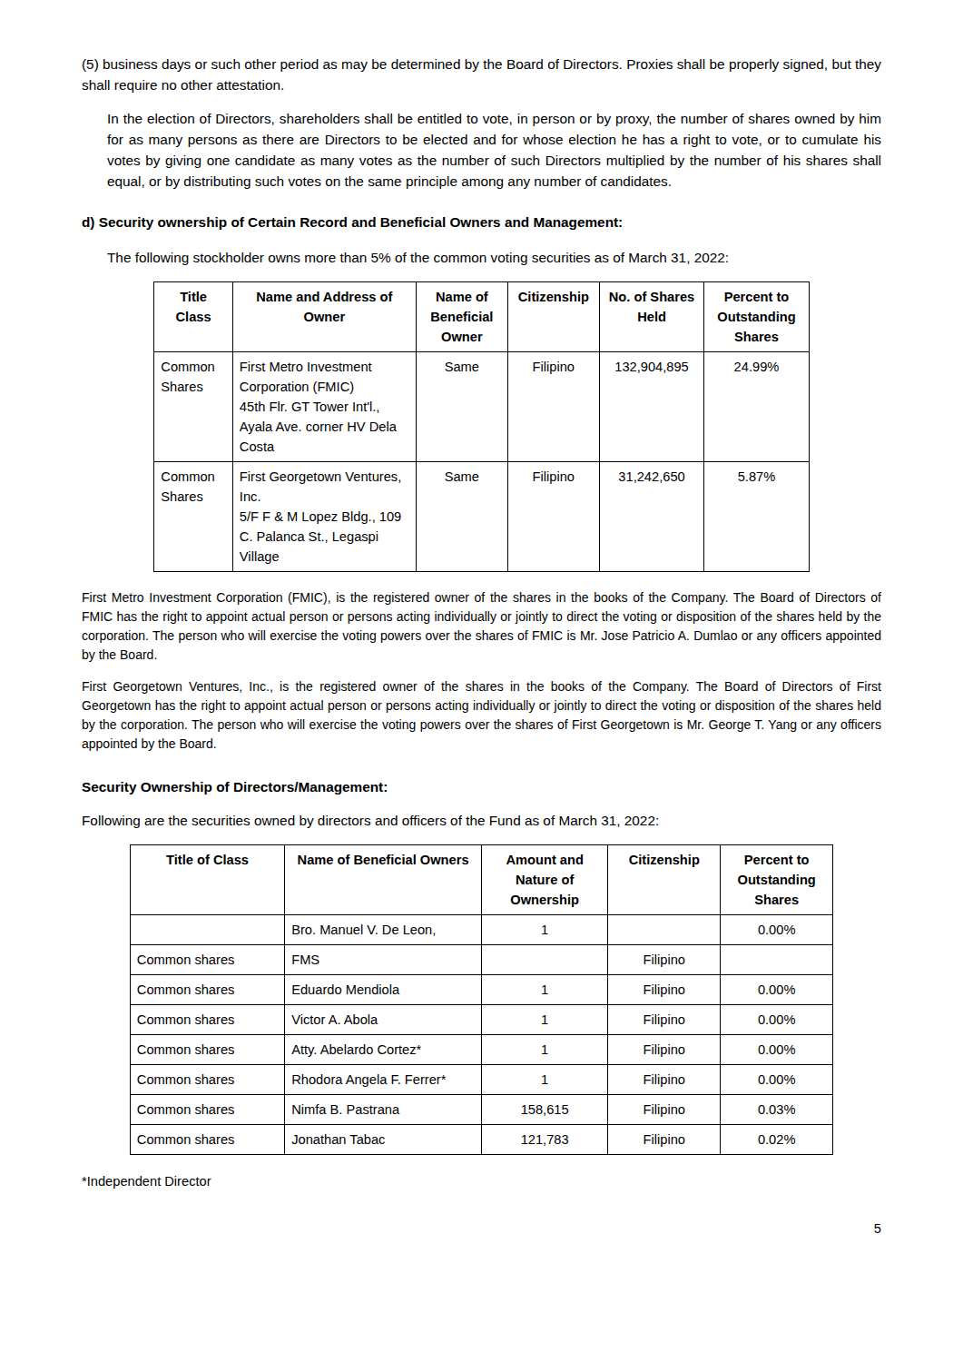(5) business days or such other period as may be determined by the Board of Directors. Proxies shall be properly signed, but they shall require no other attestation.
In the election of Directors, shareholders shall be entitled to vote, in person or by proxy, the number of shares owned by him for as many persons as there are Directors to be elected and for whose election he has a right to vote, or to cumulate his votes by giving one candidate as many votes as the number of such Directors multiplied by the number of his shares shall equal, or by distributing such votes on the same principle among any number of candidates.
d) Security ownership of Certain Record and Beneficial Owners and Management:
The following stockholder owns more than 5% of the common voting securities as of March 31, 2022:
| Title Class | Name and Address of Owner | Name of Beneficial Owner | Citizenship | No. of Shares Held | Percent to Outstanding Shares |
| --- | --- | --- | --- | --- | --- |
| Common Shares | First Metro Investment Corporation (FMIC) 45th Flr. GT Tower Int'l., Ayala Ave. corner HV Dela Costa | Same | Filipino | 132,904,895 | 24.99% |
| Common Shares | First Georgetown Ventures, Inc. 5/F F & M Lopez Bldg., 109 C. Palanca St., Legaspi Village | Same | Filipino | 31,242,650 | 5.87% |
First Metro Investment Corporation (FMIC), is the registered owner of the shares in the books of the Company. The Board of Directors of FMIC has the right to appoint actual person or persons acting individually or jointly to direct the voting or disposition of the shares held by the corporation. The person who will exercise the voting powers over the shares of FMIC is Mr. Jose Patricio A. Dumlao or any officers appointed by the Board.
First Georgetown Ventures, Inc., is the registered owner of the shares in the books of the Company. The Board of Directors of First Georgetown has the right to appoint actual person or persons acting individually or jointly to direct the voting or disposition of the shares held by the corporation. The person who will exercise the voting powers over the shares of First Georgetown is Mr. George T. Yang or any officers appointed by the Board.
Security Ownership of Directors/Management:
Following are the securities owned by directors and officers of the Fund as of March 31, 2022:
| Title of Class | Name of Beneficial Owners | Amount and Nature of Ownership | Citizenship | Percent to Outstanding Shares |
| --- | --- | --- | --- | --- |
| | Bro. Manuel V. De Leon, | 1 | | 0.00% |
| Common shares | FMS | | Filipino | |
| Common shares | Eduardo Mendiola | 1 | Filipino | 0.00% |
| Common shares | Victor A. Abola | 1 | Filipino | 0.00% |
| Common shares | Atty. Abelardo Cortez* | 1 | Filipino | 0.00% |
| Common shares | Rhodora Angela F. Ferrer* | 1 | Filipino | 0.00% |
| Common shares | Nimfa B. Pastrana | 158,615 | Filipino | 0.03% |
| Common shares | Jonathan Tabac | 121,783 | Filipino | 0.02% |
*Independent Director
5